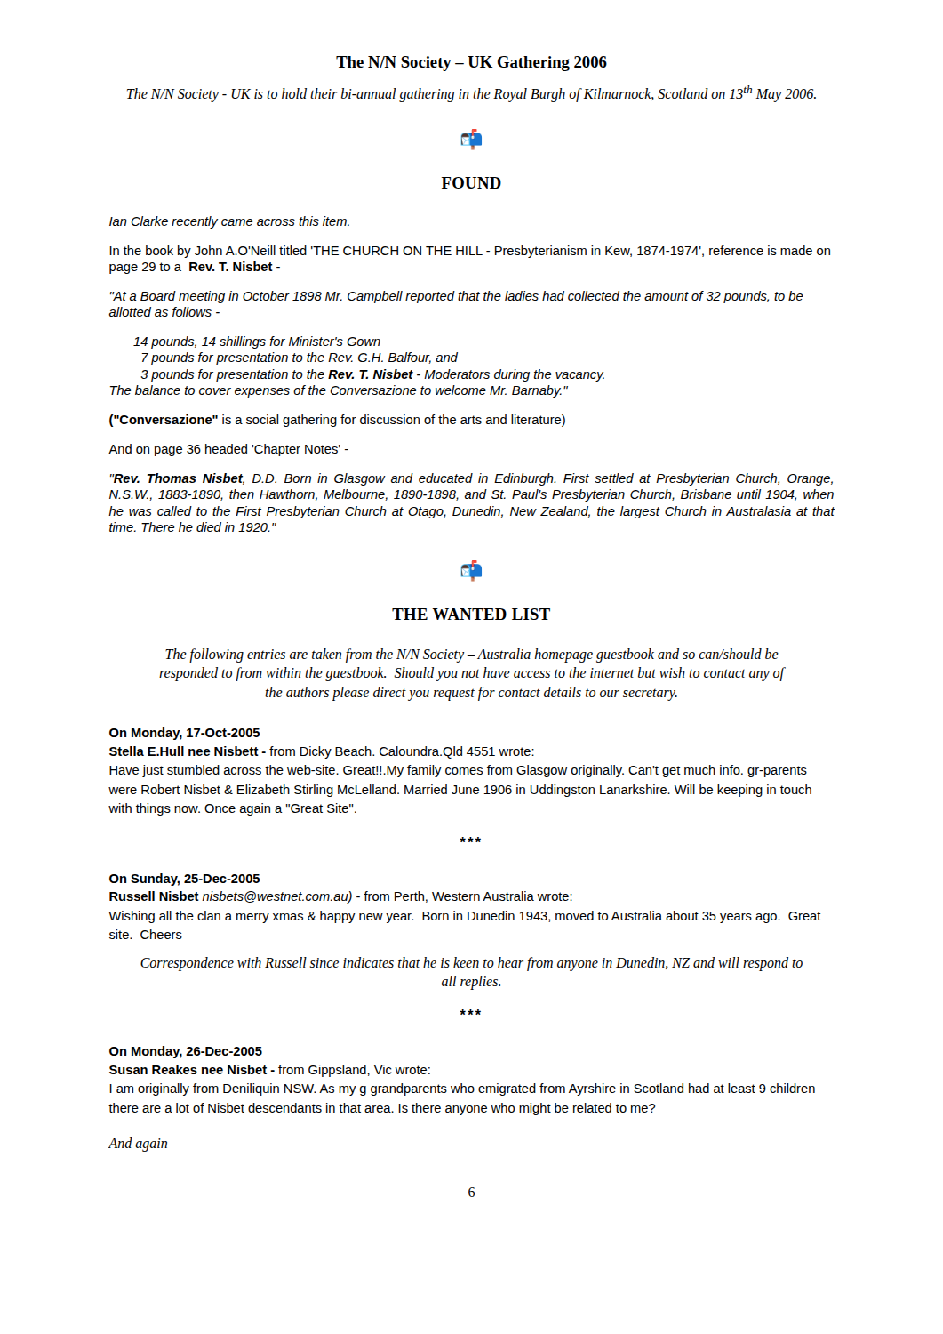The N/N Society – UK Gathering 2006
The N/N Society - UK is to hold their bi-annual gathering in the Royal Burgh of Kilmarnock, Scotland on 13th May 2006.
📬
FOUND
Ian Clarke recently came across this item.
In the book by John A.O'Neill titled 'THE CHURCH ON THE HILL - Presbyterianism in Kew, 1874-1974', reference is made on page 29 to a Rev. T. Nisbet -
"At a Board meeting in October 1898 Mr. Campbell reported that the ladies had collected the amount of 32 pounds, to be allotted as follows -
14 pounds, 14 shillings for Minister's Gown
7 pounds for presentation to the Rev. G.H. Balfour, and
3 pounds for presentation to the Rev. T. Nisbet - Moderators during the vacancy.
The balance to cover expenses of the Conversazione to welcome Mr. Barnaby."
("Conversazione" is a social gathering for discussion of the arts and literature)
And on page 36 headed 'Chapter Notes' -
"Rev. Thomas Nisbet, D.D. Born in Glasgow and educated in Edinburgh. First settled at Presbyterian Church, Orange, N.S.W., 1883-1890, then Hawthorn, Melbourne, 1890-1898, and St. Paul's Presbyterian Church, Brisbane until 1904, when he was called to the First Presbyterian Church at Otago, Dunedin, New Zealand, the largest Church in Australasia at that time. There he died in 1920."
📬
THE WANTED LIST
The following entries are taken from the N/N Society – Australia homepage guestbook and so can/should be responded to from within the guestbook. Should you not have access to the internet but wish to contact any of the authors please direct you request for contact details to our secretary.
On Monday, 17-Oct-2005
Stella E.Hull nee Nisbett - from Dicky Beach. Caloundra.Qld 4551 wrote:
Have just stumbled across the web-site. Great!!.My family comes from Glasgow originally. Can't get much info. gr-parents were Robert Nisbet & Elizabeth Stirling McLelland. Married June 1906 in Uddingston Lanarkshire. Will be keeping in touch with things now. Once again a "Great Site".
***
On Sunday, 25-Dec-2005
Russell Nisbet nisbets@westnet.com.au) - from Perth, Western Australia wrote:
Wishing all the clan a merry xmas & happy new year. Born in Dunedin 1943, moved to Australia about 35 years ago. Great site. Cheers
Correspondence with Russell since indicates that he is keen to hear from anyone in Dunedin, NZ and will respond to all replies.
***
On Monday, 26-Dec-2005
Susan Reakes nee Nisbet - from Gippsland, Vic wrote:
I am originally from Deniliquin NSW. As my g grandparents who emigrated from Ayrshire in Scotland had at least 9 children there are a lot of Nisbet descendants in that area. Is there anyone who might be related to me?
And again
6